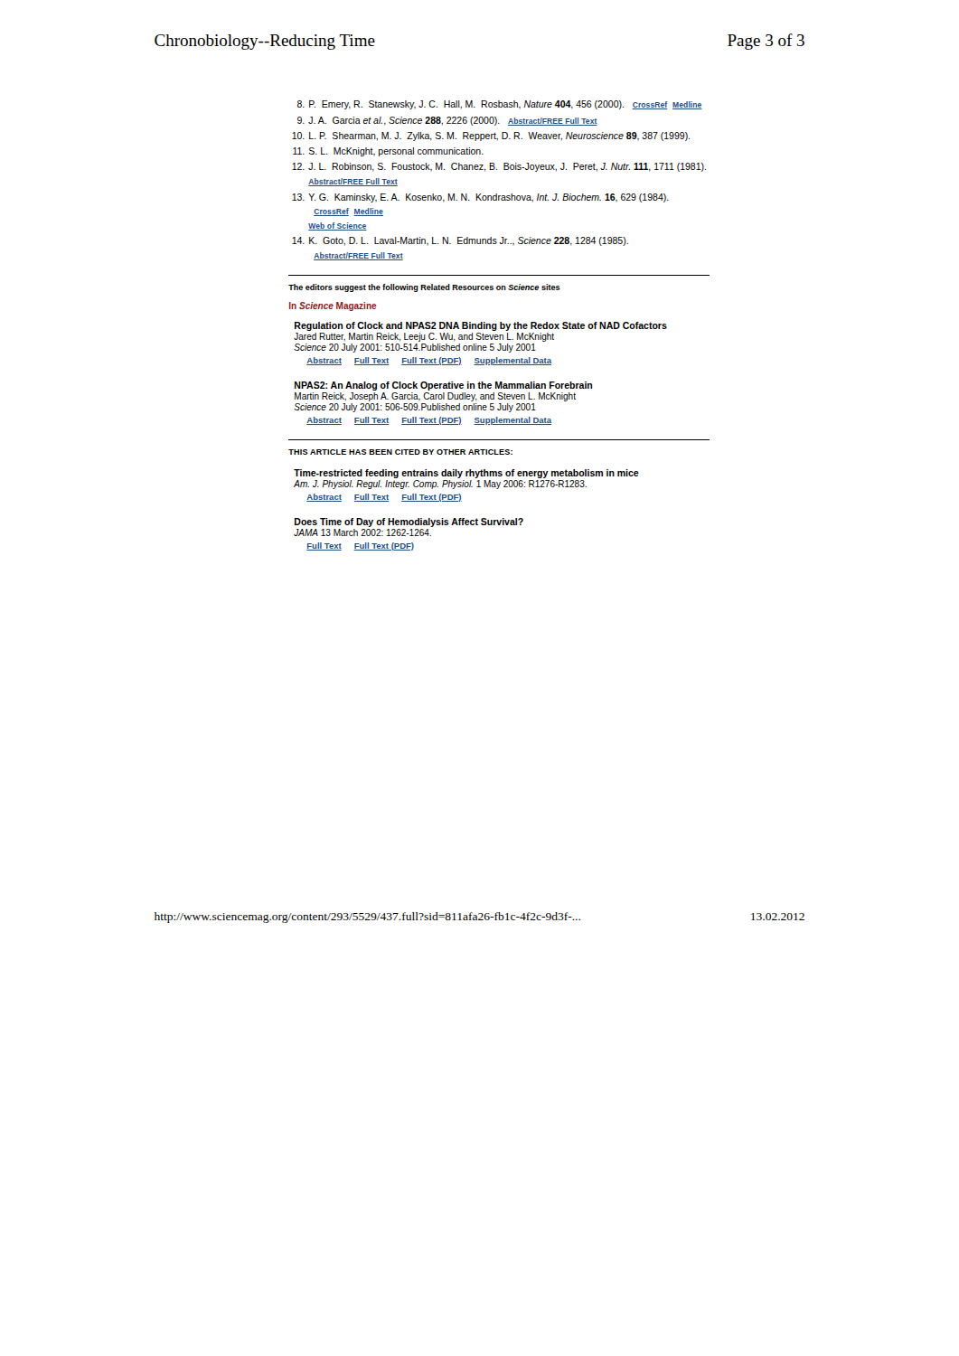Chronobiology--Reducing Time
Page 3 of 3
8. P. Emery, R. Stanewsky, J. C. Hall, M. Rosbash, Nature 404, 456 (2000). CrossRef Medline
9. J. A. Garcia et al., Science 288, 2226 (2000). Abstract/FREE Full Text
10. L. P. Shearman, M. J. Zylka, S. M. Reppert, D. R. Weaver, Neuroscience 89, 387 (1999).
11. S. L. McKnight, personal communication.
12. J. L. Robinson, S. Foustock, M. Chanez, B. Bois-Joyeux, J. Peret, J. Nutr. 111, 1711 (1981).
Abstract/FREE Full Text
13. Y. G. Kaminsky, E. A. Kosenko, M. N. Kondrashova, Int. J. Biochem. 16, 629 (1984). CrossRef Medline
Web of Science
14. K. Goto, D. L. Laval-Martin, L. N. Edmunds Jr.., Science 228, 1284 (1985). Abstract/FREE Full Text
The editors suggest the following Related Resources on Science sites
In Science Magazine
Regulation of Clock and NPAS2 DNA Binding by the Redox State of NAD Cofactors
Jared Rutter, Martin Reick, Leeju C. Wu, and Steven L. McKnight
Science 20 July 2001: 510-514.Published online 5 July 2001
Abstract Full Text Full Text (PDF) Supplemental Data
NPAS2: An Analog of Clock Operative in the Mammalian Forebrain
Martin Reick, Joseph A. Garcia, Carol Dudley, and Steven L. McKnight
Science 20 July 2001: 506-509.Published online 5 July 2001
Abstract Full Text Full Text (PDF) Supplemental Data
THIS ARTICLE HAS BEEN CITED BY OTHER ARTICLES:
Time-restricted feeding entrains daily rhythms of energy metabolism in mice
Am. J. Physiol. Regul. Integr. Comp. Physiol. 1 May 2006: R1276-R1283.
Abstract Full Text Full Text (PDF)
Does Time of Day of Hemodialysis Affect Survival?
JAMA 13 March 2002: 1262-1264.
Full Text Full Text (PDF)
http://www.sciencemag.org/content/293/5529/437.full?sid=811afa26-fb1c-4f2c-9d3f-...
13.02.2012